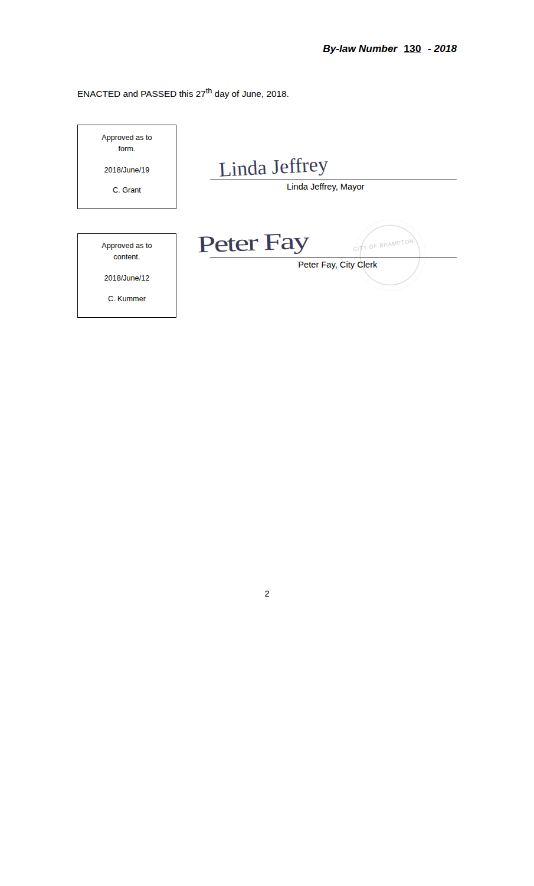By-law Number 130 - 2018
ENACTED and PASSED this 27th day of June, 2018.
Approved as to
form.
2018/June/19
C. Grant
Approved as to
content.
2018/June/12
C. Kummer
Linda Jeffrey
Linda Jeffrey, Mayor
CITY OF BRAMPTON
Peter Fay
Peter Fay, City Clerk
2